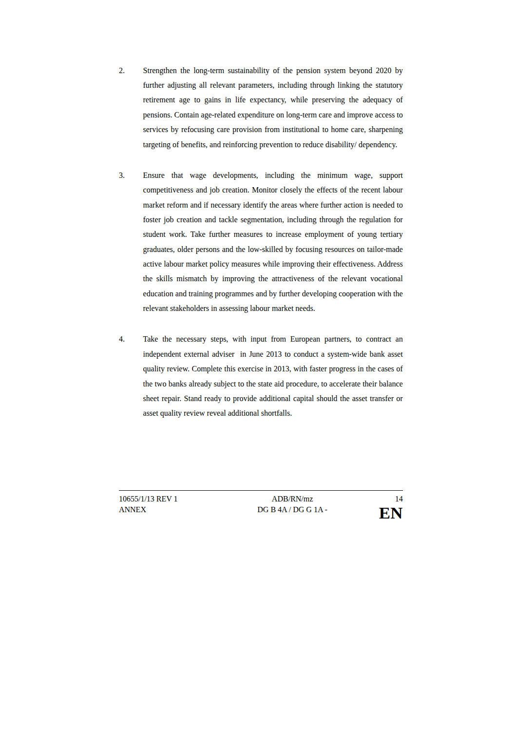2. Strengthen the long-term sustainability of the pension system beyond 2020 by further adjusting all relevant parameters, including through linking the statutory retirement age to gains in life expectancy, while preserving the adequacy of pensions. Contain age-related expenditure on long-term care and improve access to services by refocusing care provision from institutional to home care, sharpening targeting of benefits, and reinforcing prevention to reduce disability/ dependency.
3. Ensure that wage developments, including the minimum wage, support competitiveness and job creation. Monitor closely the effects of the recent labour market reform and if necessary identify the areas where further action is needed to foster job creation and tackle segmentation, including through the regulation for student work. Take further measures to increase employment of young tertiary graduates, older persons and the low-skilled by focusing resources on tailor-made active labour market policy measures while improving their effectiveness. Address the skills mismatch by improving the attractiveness of the relevant vocational education and training programmes and by further developing cooperation with the relevant stakeholders in assessing labour market needs.
4. Take the necessary steps, with input from European partners, to contract an independent external adviser in June 2013 to conduct a system-wide bank asset quality review. Complete this exercise in 2013, with faster progress in the cases of the two banks already subject to the state aid procedure, to accelerate their balance sheet repair. Stand ready to provide additional capital should the asset transfer or asset quality review reveal additional shortfalls.
10655/1/13 REV 1
ANNEX
ADB/RN/mz
DG B 4A / DG G 1A -
14
EN